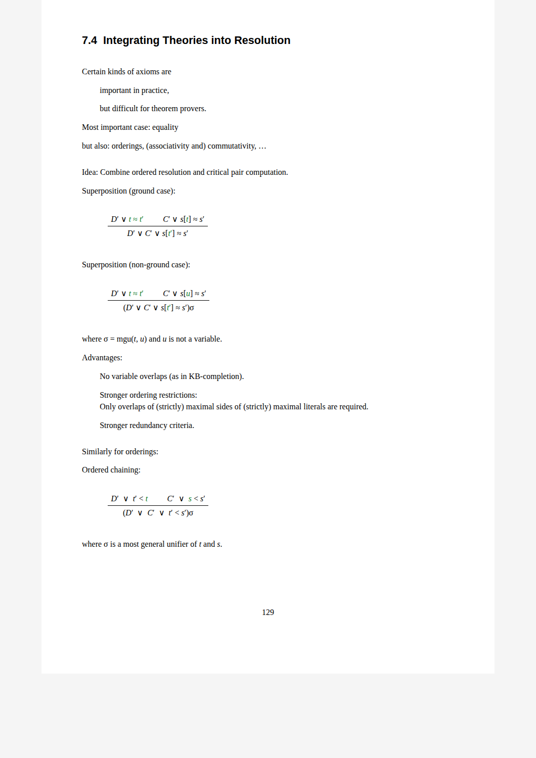7.4 Integrating Theories into Resolution
Certain kinds of axioms are
important in practice,
but difficult for theorem provers.
Most important case: equality
but also: orderings, (associativity and) commutativity, …
Idea: Combine ordered resolution and critical pair computation.
Superposition (ground case):
| D ′ ∨ t ≈ t ′ C ′ ∨ s [ t ] ≈ s ′ |
| D ′ ∨ C ′ ∨ s [ t ′ ] ≈ s ′ |
Superposition (non-ground case):
| D ′ ∨ t ≈ t ′ C ′ ∨ s [ u ] ≈ s ′ |
| ( D ′ ∨ C ′ ∨ s [ t ′ ] ≈ s ′)σ |
where σ = mgu(t, u) and u is not a variable.
Advantages:
No variable overlaps (as in KB-completion).
Stronger ordering restrictions:
Only overlaps of (strictly) maximal sides of (strictly) maximal literals are required.
Stronger redundancy criteria.
Similarly for orderings:
Ordered chaining:
| D ′ ∨ t ′ < t C ′ ∨ s < s ′ |
| ( D ′ ∨ C ′ ∨ t ′ < s ′)σ |
where σ is a most general unifier of t and s.
129